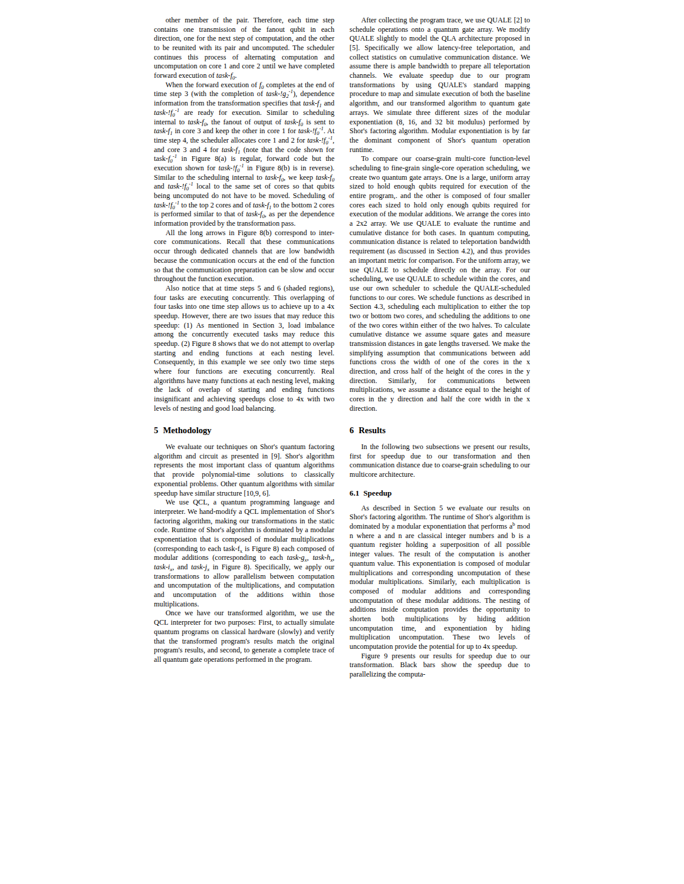other member of the pair. Therefore, each time step contains one transmission of the fanout qubit in each direction, one for the next step of computation, and the other to be reunited with its pair and uncomputed. The scheduler continues this process of alternating computation and uncomputation on core 1 and core 2 until we have completed forward execution of task-f0.
When the forward execution of f0 completes at the end of time step 3 (with the completion of task-!g2-1), dependence information from the transformation specifies that task-f1 and task-!f0-1 are ready for execution. Similar to scheduling internal to task-f0, the fanout of output of task-f0 is sent to task-f1 in core 3 and keep the other in core 1 for task-!f0-1. At time step 4, the scheduler allocates core 1 and 2 for task-!f0-1, and core 3 and 4 for task-f1 (note that the code shown for task-f0-1 in Figure 8(a) is regular, forward code but the execution shown for task-!f0-1 in Figure 8(b) is in reverse). Similar to the scheduling internal to task-f0, we keep task-f0 and task-!f0-1 local to the same set of cores so that qubits being uncomputed do not have to be moved. Scheduling of task-!f0-1 to the top 2 cores and of task-f1 to the bottom 2 cores is performed similar to that of task-f0, as per the dependence information provided by the transformation pass.
All the long arrows in Figure 8(b) correspond to inter-core communications. Recall that these communications occur through dedicated channels that are low bandwidth because the communication occurs at the end of the function so that the communication preparation can be slow and occur throughout the function execution.
Also notice that at time steps 5 and 6 (shaded regions), four tasks are executing concurrently. This overlapping of four tasks into one time step allows us to achieve up to a 4x speedup. However, there are two issues that may reduce this speedup: (1) As mentioned in Section 3, load imbalance among the concurrently executed tasks may reduce this speedup. (2) Figure 8 shows that we do not attempt to overlap starting and ending functions at each nesting level. Consequently, in this example we see only two time steps where four functions are executing concurrently. Real algorithms have many functions at each nesting level, making the lack of overlap of starting and ending functions insignificant and achieving speedups close to 4x with two levels of nesting and good load balancing.
5 Methodology
We evaluate our techniques on Shor's quantum factoring algorithm and circuit as presented in [9]. Shor's algorithm represents the most important class of quantum algorithms that provide polynomial-time solutions to classically exponential problems. Other quantum algorithms with similar speedup have similar structure [10,9, 6].
We use QCL, a quantum programming language and interpreter. We hand-modify a QCL implementation of Shor's factoring algorithm, making our transformations in the static code. Runtime of Shor's algorithm is dominated by a modular exponentiation that is composed of modular multiplications (corresponding to each task-fx is Figure 8) each composed of modular additions (corresponding to each task-gx, task-hx, task-ix, and task-jx in Figure 8). Specifically, we apply our transformations to allow parallelism between computation and uncomputation of the multiplications, and computation and uncomputation of the additions within those multiplications.
Once we have our transformed algorithm, we use the QCL interpreter for two purposes: First, to actually simulate quantum programs on classical hardware (slowly) and verify that the transformed program's results match the original program's results, and second, to generate a complete trace of all quantum gate operations performed in the program.
After collecting the program trace, we use QUALE [2] to schedule operations onto a quantum gate array. We modify QUALE slightly to model the QLA architecture proposed in [5]. Specifically we allow latency-free teleportation, and collect statistics on cumulative communication distance. We assume there is ample bandwidth to prepare all teleportation channels. We evaluate speedup due to our program transformations by using QUALE's standard mapping procedure to map and simulate execution of both the baseline algorithm, and our transformed algorithm to quantum gate arrays. We simulate three different sizes of the modular exponentiation (8, 16, and 32 bit modulus) performed by Shor's factoring algorithm. Modular exponentiation is by far the dominant component of Shor's quantum operation runtime.
To compare our coarse-grain multi-core function-level scheduling to fine-grain single-core operation scheduling, we create two quantum gate arrays. One is a large, uniform array sized to hold enough qubits required for execution of the entire program,. and the other is composed of four smaller cores each sized to hold only enough qubits required for execution of the modular additions. We arrange the cores into a 2x2 array. We use QUALE to evaluate the runtime and cumulative distance for both cases. In quantum computing, communication distance is related to teleportation bandwidth requirement (as discussed in Section 4.2), and thus provides an important metric for comparison. For the uniform array, we use QUALE to schedule directly on the array. For our scheduling, we use QUALE to schedule within the cores, and use our own scheduler to schedule the QUALE-scheduled functions to our cores. We schedule functions as described in Section 4.3, scheduling each multiplication to either the top two or bottom two cores, and scheduling the additions to one of the two cores within either of the two halves. To calculate cumulative distance we assume square gates and measure transmission distances in gate lengths traversed. We make the simplifying assumption that communications between add functions cross the width of one of the cores in the x direction, and cross half of the height of the cores in the y direction. Similarly, for communications between multiplications, we assume a distance equal to the height of cores in the y direction and half the core width in the x direction.
6 Results
In the following two subsections we present our results, first for speedup due to our transformation and then communication distance due to coarse-grain scheduling to our multicore architecture.
6.1 Speedup
As described in Section 5 we evaluate our results on Shor's factoring algorithm. The runtime of Shor's algorithm is dominated by a modular exponentiation that performs ab mod n where a and n are classical integer numbers and b is a quantum register holding a superposition of all possible integer values. The result of the computation is another quantum value. This exponentiation is composed of modular multiplications and corresponding uncomputation of these modular multiplications. Similarly, each multiplication is composed of modular additions and corresponding uncomputation of these modular additions. The nesting of additions inside computation provides the opportunity to shorten both multiplications by hiding addition uncomputation time, and exponentiation by hiding multiplication uncomputation. These two levels of uncomputation provide the potential for up to 4x speedup.
Figure 9 presents our results for speedup due to our transformation. Black bars show the speedup due to parallelizing the computa-